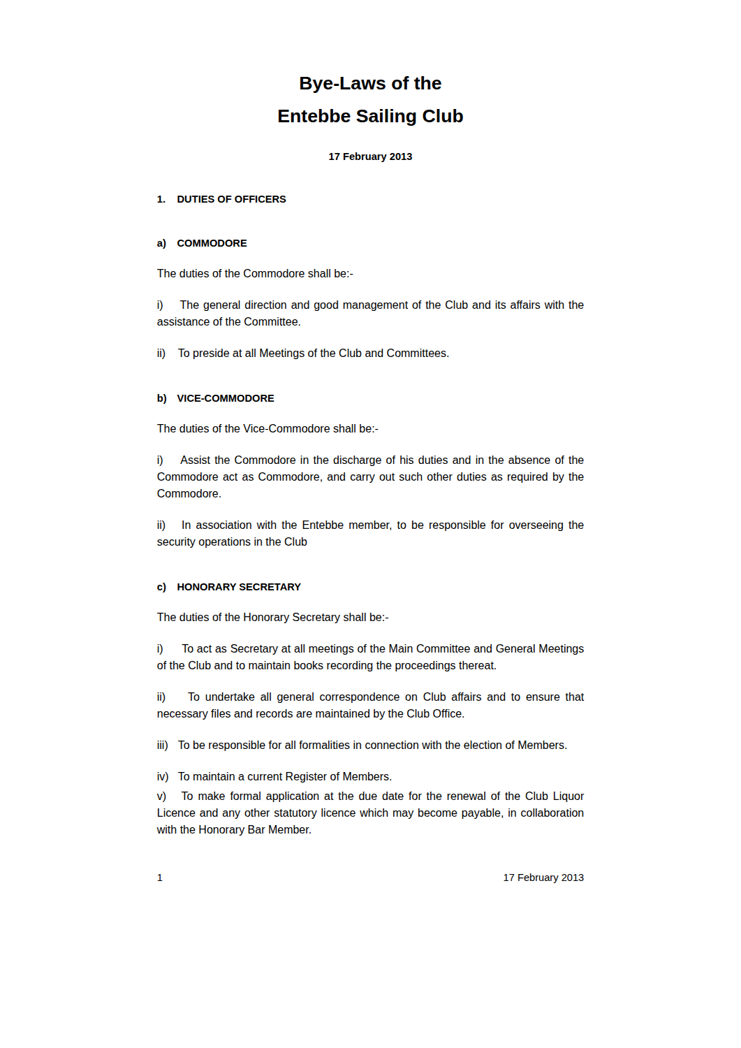Bye-Laws of theEntebbe Sailing Club
17 February 2013
1. DUTIES OF OFFICERS
a) COMMODORE
The duties of the Commodore shall be:-
i) The general direction and good management of the Club and its affairs with the assistance of the Committee.
ii) To preside at all Meetings of the Club and Committees.
b) VICE-COMMODORE
The duties of the Vice-Commodore shall be:-
i) Assist the Commodore in the discharge of his duties and in the absence of the Commodore act as Commodore, and carry out such other duties as required by the Commodore.
ii) In association with the Entebbe member, to be responsible for overseeing the security operations in the Club
c) HONORARY SECRETARY
The duties of the Honorary Secretary shall be:-
i) To act as Secretary at all meetings of the Main Committee and General Meetings of the Club and to maintain books recording the proceedings thereat.
ii) To undertake all general correspondence on Club affairs and to ensure that necessary files and records are maintained by the Club Office.
iii) To be responsible for all formalities in connection with the election of Members.
iv) To maintain a current Register of Members.
v) To make formal application at the due date for the renewal of the Club Liquor Licence and any other statutory licence which may become payable, in collaboration with the Honorary Bar Member.
1 17 February 2013